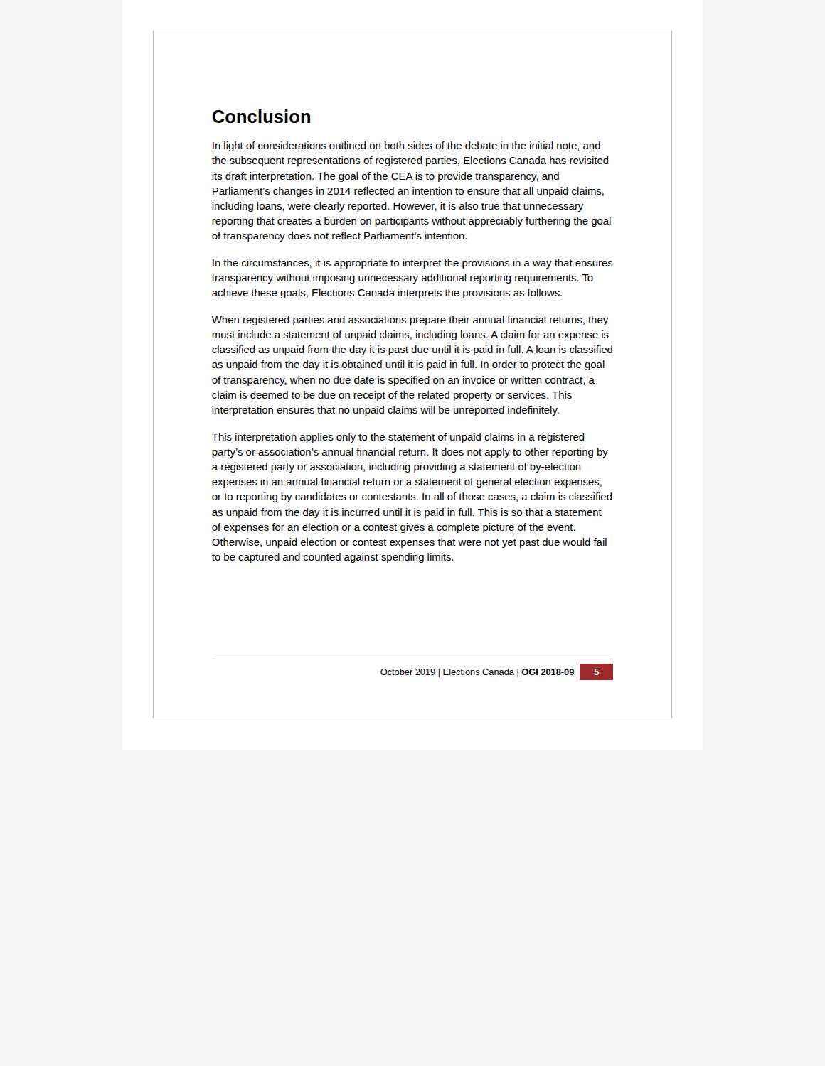Conclusion
In light of considerations outlined on both sides of the debate in the initial note, and the subsequent representations of registered parties, Elections Canada has revisited its draft interpretation. The goal of the CEA is to provide transparency, and Parliament’s changes in 2014 reflected an intention to ensure that all unpaid claims, including loans, were clearly reported. However, it is also true that unnecessary reporting that creates a burden on participants without appreciably furthering the goal of transparency does not reflect Parliament’s intention.
In the circumstances, it is appropriate to interpret the provisions in a way that ensures transparency without imposing unnecessary additional reporting requirements. To achieve these goals, Elections Canada interprets the provisions as follows.
When registered parties and associations prepare their annual financial returns, they must include a statement of unpaid claims, including loans. A claim for an expense is classified as unpaid from the day it is past due until it is paid in full. A loan is classified as unpaid from the day it is obtained until it is paid in full. In order to protect the goal of transparency, when no due date is specified on an invoice or written contract, a claim is deemed to be due on receipt of the related property or services. This interpretation ensures that no unpaid claims will be unreported indefinitely.
This interpretation applies only to the statement of unpaid claims in a registered party’s or association’s annual financial return. It does not apply to other reporting by a registered party or association, including providing a statement of by-election expenses in an annual financial return or a statement of general election expenses, or to reporting by candidates or contestants. In all of those cases, a claim is classified as unpaid from the day it is incurred until it is paid in full. This is so that a statement of expenses for an election or a contest gives a complete picture of the event. Otherwise, unpaid election or contest expenses that were not yet past due would fail to be captured and counted against spending limits.
October 2019 | Elections Canada | OGI 2018-09
5